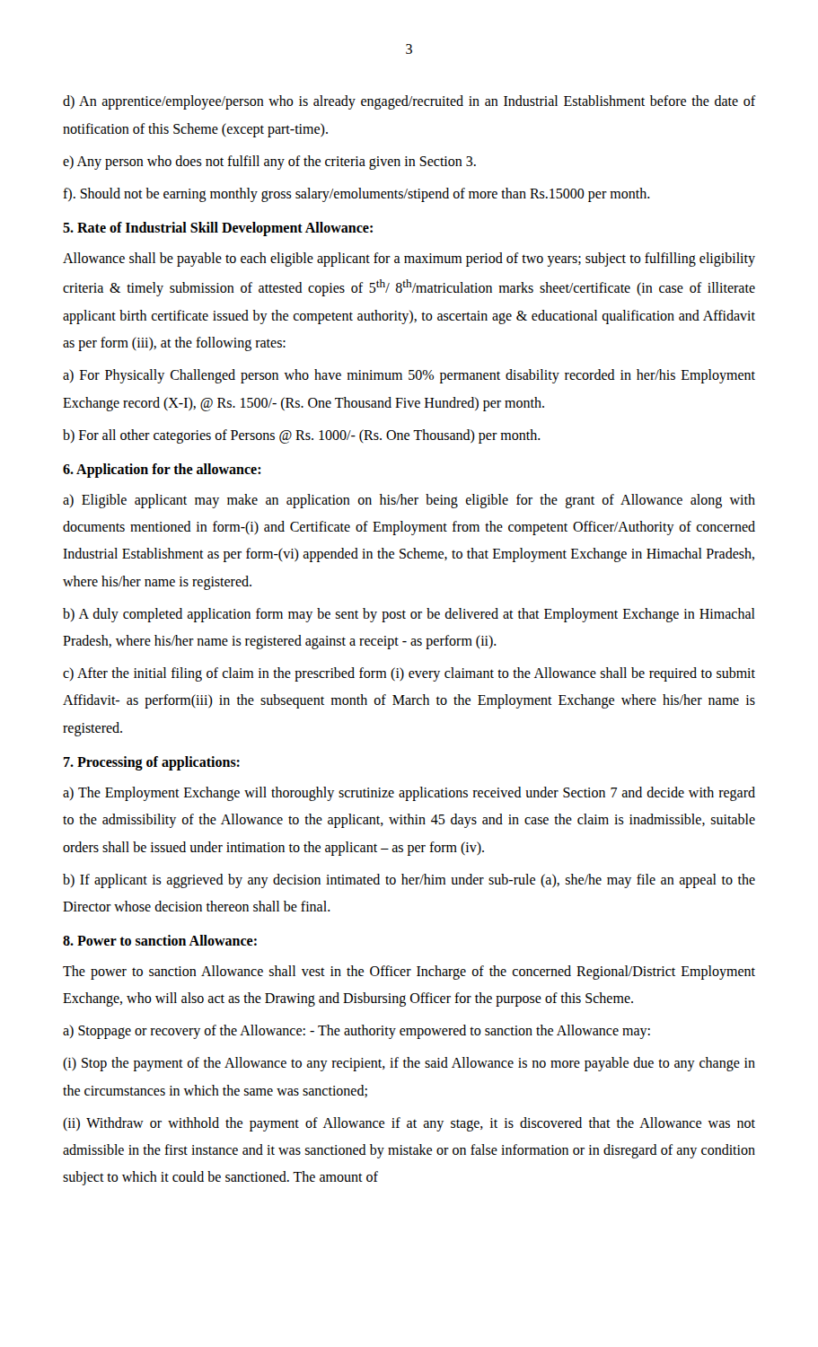3
d) An apprentice/employee/person who is already engaged/recruited in an Industrial Establishment before the date of notification of this Scheme (except part-time).
e) Any person who does not fulfill any of the criteria given in Section 3.
f). Should not be earning monthly gross salary/emoluments/stipend of more than Rs.15000 per month.
5. Rate of Industrial Skill Development Allowance:
Allowance shall be payable to each eligible applicant for a maximum period of two years; subject to fulfilling eligibility criteria & timely submission of attested copies of 5th/ 8th/matriculation marks sheet/certificate (in case of illiterate applicant birth certificate issued by the competent authority), to ascertain age & educational qualification and Affidavit as per form (iii), at the following rates:
a) For Physically Challenged person who have minimum 50% permanent disability recorded in her/his Employment Exchange record (X-I), @ Rs. 1500/- (Rs. One Thousand Five Hundred) per month.
b) For all other categories of Persons @ Rs. 1000/- (Rs. One Thousand) per month.
6. Application for the allowance:
a) Eligible applicant may make an application on his/her being eligible for the grant of Allowance along with documents mentioned in form-(i) and Certificate of Employment from the competent Officer/Authority of concerned Industrial Establishment as per form-(vi) appended in the Scheme, to that Employment Exchange in Himachal Pradesh, where his/her name is registered.
b) A duly completed application form may be sent by post or be delivered at that Employment Exchange in Himachal Pradesh, where his/her name is registered against a receipt - as perform (ii).
c) After the initial filing of claim in the prescribed form (i) every claimant to the Allowance shall be required to submit Affidavit- as perform(iii) in the subsequent month of March to the Employment Exchange where his/her name is registered.
7. Processing of applications:
a) The Employment Exchange will thoroughly scrutinize applications received under Section 7 and decide with regard to the admissibility of the Allowance to the applicant, within 45 days and in case the claim is inadmissible, suitable orders shall be issued under intimation to the applicant – as per form (iv).
b) If applicant is aggrieved by any decision intimated to her/him under sub-rule (a), she/he may file an appeal to the Director whose decision thereon shall be final.
8. Power to sanction Allowance:
The power to sanction Allowance shall vest in the Officer Incharge of the concerned Regional/District Employment Exchange, who will also act as the Drawing and Disbursing Officer for the purpose of this Scheme.
a) Stoppage or recovery of the Allowance: - The authority empowered to sanction the Allowance may:
(i) Stop the payment of the Allowance to any recipient, if the said Allowance is no more payable due to any change in the circumstances in which the same was sanctioned;
(ii) Withdraw or withhold the payment of Allowance if at any stage, it is discovered that the Allowance was not admissible in the first instance and it was sanctioned by mistake or on false information or in disregard of any condition subject to which it could be sanctioned. The amount of